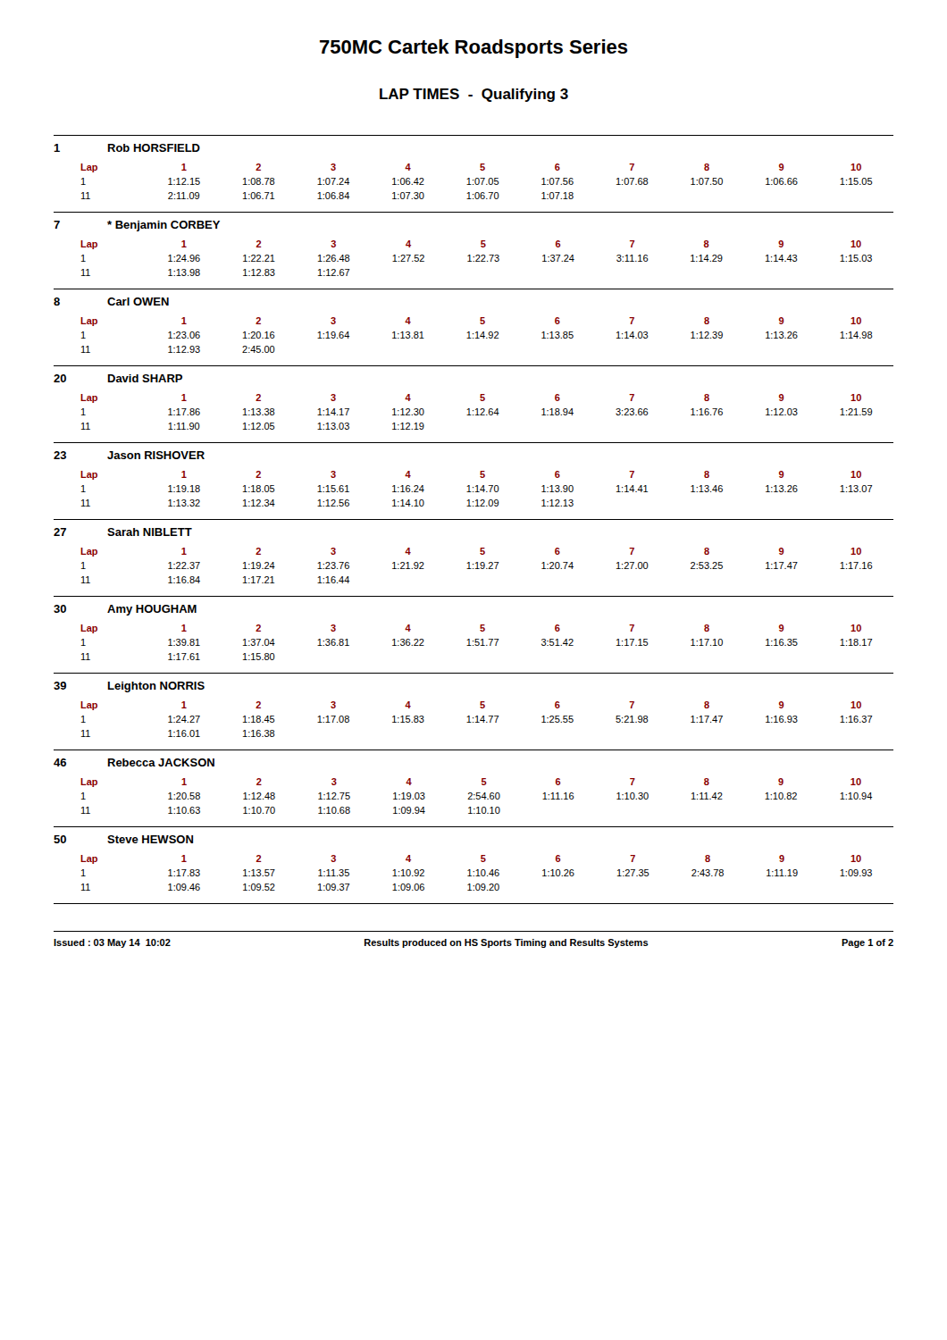750MC Cartek Roadsports Series
LAP TIMES - Qualifying 3
1 Rob HORSFIELD
| Lap | 1 | 2 | 3 | 4 | 5 | 6 | 7 | 8 | 9 | 10 |
| --- | --- | --- | --- | --- | --- | --- | --- | --- | --- | --- |
| 1 | 1:12.15 | 1:08.78 | 1:07.24 | 1:06.42 | 1:07.05 | 1:07.56 | 1:07.68 | 1:07.50 | 1:06.66 | 1:15.05 |
| 11 | 2:11.09 | 1:06.71 | 1:06.84 | 1:07.30 | 1:06.70 | 1:07.18 | | | | |
7* Benjamin CORBEY
| Lap | 1 | 2 | 3 | 4 | 5 | 6 | 7 | 8 | 9 | 10 |
| --- | --- | --- | --- | --- | --- | --- | --- | --- | --- | --- |
| 1 | 1:24.96 | 1:22.21 | 1:26.48 | 1:27.52 | 1:22.73 | 1:37.24 | 3:11.16 | 1:14.29 | 1:14.43 | 1:15.03 |
| 11 | 1:13.98 | 1:12.83 | 1:12.67 | | | | | | | |
8 Carl OWEN
| Lap | 1 | 2 | 3 | 4 | 5 | 6 | 7 | 8 | 9 | 10 |
| --- | --- | --- | --- | --- | --- | --- | --- | --- | --- | --- |
| 1 | 1:23.06 | 1:20.16 | 1:19.64 | 1:13.81 | 1:14.92 | 1:13.85 | 1:14.03 | 1:12.39 | 1:13.26 | 1:14.98 |
| 11 | 1:12.93 | 2:45.00 | | | | | | | | |
20 David SHARP
| Lap | 1 | 2 | 3 | 4 | 5 | 6 | 7 | 8 | 9 | 10 |
| --- | --- | --- | --- | --- | --- | --- | --- | --- | --- | --- |
| 1 | 1:17.86 | 1:13.38 | 1:14.17 | 1:12.30 | 1:12.64 | 1:18.94 | 3:23.66 | 1:16.76 | 1:12.03 | 1:21.59 |
| 11 | 1:11.90 | 1:12.05 | 1:13.03 | 1:12.19 | | | | | | |
23 Jason RISHOVER
| Lap | 1 | 2 | 3 | 4 | 5 | 6 | 7 | 8 | 9 | 10 |
| --- | --- | --- | --- | --- | --- | --- | --- | --- | --- | --- |
| 1 | 1:19.18 | 1:18.05 | 1:15.61 | 1:16.24 | 1:14.70 | 1:13.90 | 1:14.41 | 1:13.46 | 1:13.26 | 1:13.07 |
| 11 | 1:13.32 | 1:12.34 | 1:12.56 | 1:14.10 | 1:12.09 | 1:12.13 | | | | |
27 Sarah NIBLETT
| Lap | 1 | 2 | 3 | 4 | 5 | 6 | 7 | 8 | 9 | 10 |
| --- | --- | --- | --- | --- | --- | --- | --- | --- | --- | --- |
| 1 | 1:22.37 | 1:19.24 | 1:23.76 | 1:21.92 | 1:19.27 | 1:20.74 | 1:27.00 | 2:53.25 | 1:17.47 | 1:17.16 |
| 11 | 1:16.84 | 1:17.21 | 1:16.44 | | | | | | | |
30 Amy HOUGHAM
| Lap | 1 | 2 | 3 | 4 | 5 | 6 | 7 | 8 | 9 | 10 |
| --- | --- | --- | --- | --- | --- | --- | --- | --- | --- | --- |
| 1 | 1:39.81 | 1:37.04 | 1:36.81 | 1:36.22 | 1:51.77 | 3:51.42 | 1:17.15 | 1:17.10 | 1:16.35 | 1:18.17 |
| 11 | 1:17.61 | 1:15.80 | | | | | | | | |
39 Leighton NORRIS
| Lap | 1 | 2 | 3 | 4 | 5 | 6 | 7 | 8 | 9 | 10 |
| --- | --- | --- | --- | --- | --- | --- | --- | --- | --- | --- |
| 1 | 1:24.27 | 1:18.45 | 1:17.08 | 1:15.83 | 1:14.77 | 1:25.55 | 5:21.98 | 1:17.47 | 1:16.93 | 1:16.37 |
| 11 | 1:16.01 | 1:16.38 | | | | | | | | |
46 Rebecca JACKSON
| Lap | 1 | 2 | 3 | 4 | 5 | 6 | 7 | 8 | 9 | 10 |
| --- | --- | --- | --- | --- | --- | --- | --- | --- | --- | --- |
| 1 | 1:20.58 | 1:12.48 | 1:12.75 | 1:19.03 | 2:54.60 | 1:11.16 | 1:10.30 | 1:11.42 | 1:10.82 | 1:10.94 |
| 11 | 1:10.63 | 1:10.70 | 1:10.68 | 1:09.94 | 1:10.10 | | | | | |
50 Steve HEWSON
| Lap | 1 | 2 | 3 | 4 | 5 | 6 | 7 | 8 | 9 | 10 |
| --- | --- | --- | --- | --- | --- | --- | --- | --- | --- | --- |
| 1 | 1:17.83 | 1:13.57 | 1:11.35 | 1:10.92 | 1:10.46 | 1:10.26 | 1:27.35 | 2:43.78 | 1:11.19 | 1:09.93 |
| 11 | 1:09.46 | 1:09.52 | 1:09.37 | 1:09.06 | 1:09.20 | | | | | |
Issued : 03 May 14 10:02 Results produced on HS Sports Timing and Results Systems Page 1 of 2